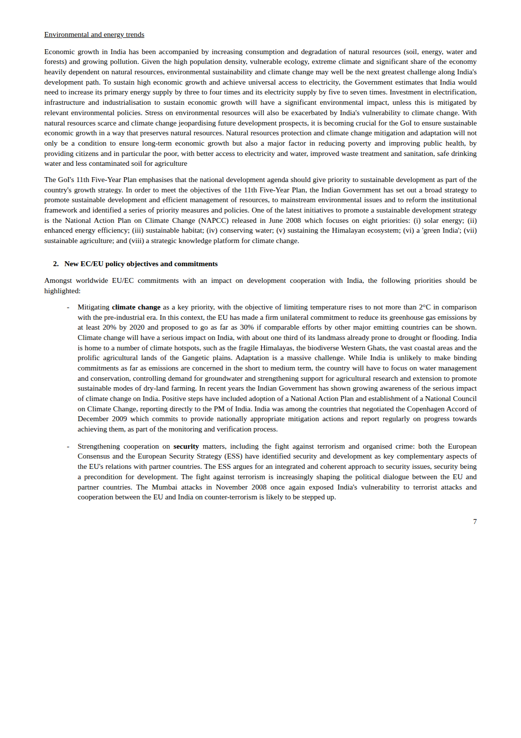Environmental and energy trends
Economic growth in India has been accompanied by increasing consumption and degradation of natural resources (soil, energy, water and forests) and growing pollution. Given the high population density, vulnerable ecology, extreme climate and significant share of the economy heavily dependent on natural resources, environmental sustainability and climate change may well be the next greatest challenge along India's development path. To sustain high economic growth and achieve universal access to electricity, the Government estimates that India would need to increase its primary energy supply by three to four times and its electricity supply by five to seven times. Investment in electrification, infrastructure and industrialisation to sustain economic growth will have a significant environmental impact, unless this is mitigated by relevant environmental policies. Stress on environmental resources will also be exacerbated by India's vulnerability to climate change. With natural resources scarce and climate change jeopardising future development prospects, it is becoming crucial for the GoI to ensure sustainable economic growth in a way that preserves natural resources. Natural resources protection and climate change mitigation and adaptation will not only be a condition to ensure long-term economic growth but also a major factor in reducing poverty and improving public health, by providing citizens and in particular the poor, with better access to electricity and water, improved waste treatment and sanitation, safe drinking water and less contaminated soil for agriculture
The GoI's 11th Five-Year Plan emphasises that the national development agenda should give priority to sustainable development as part of the country's growth strategy. In order to meet the objectives of the 11th Five-Year Plan, the Indian Government has set out a broad strategy to promote sustainable development and efficient management of resources, to mainstream environmental issues and to reform the institutional framework and identified a series of priority measures and policies. One of the latest initiatives to promote a sustainable development strategy is the National Action Plan on Climate Change (NAPCC) released in June 2008 which focuses on eight priorities: (i) solar energy; (ii) enhanced energy efficiency; (iii) sustainable habitat; (iv) conserving water; (v) sustaining the Himalayan ecosystem; (vi) a 'green India'; (vii) sustainable agriculture; and (viii) a strategic knowledge platform for climate change.
2. New EC/EU policy objectives and commitments
Amongst worldwide EU/EC commitments with an impact on development cooperation with India, the following priorities should be highlighted:
Mitigating climate change as a key priority, with the objective of limiting temperature rises to not more than 2°C in comparison with the pre-industrial era. In this context, the EU has made a firm unilateral commitment to reduce its greenhouse gas emissions by at least 20% by 2020 and proposed to go as far as 30% if comparable efforts by other major emitting countries can be shown. Climate change will have a serious impact on India, with about one third of its landmass already prone to drought or flooding. India is home to a number of climate hotspots, such as the fragile Himalayas, the biodiverse Western Ghats, the vast coastal areas and the prolific agricultural lands of the Gangetic plains. Adaptation is a massive challenge. While India is unlikely to make binding commitments as far as emissions are concerned in the short to medium term, the country will have to focus on water management and conservation, controlling demand for groundwater and strengthening support for agricultural research and extension to promote sustainable modes of dry-land farming. In recent years the Indian Government has shown growing awareness of the serious impact of climate change on India. Positive steps have included adoption of a National Action Plan and establishment of a National Council on Climate Change, reporting directly to the PM of India. India was among the countries that negotiated the Copenhagen Accord of December 2009 which commits to provide nationally appropriate mitigation actions and report regularly on progress towards achieving them, as part of the monitoring and verification process.
Strengthening cooperation on security matters, including the fight against terrorism and organised crime: both the European Consensus and the European Security Strategy (ESS) have identified security and development as key complementary aspects of the EU's relations with partner countries. The ESS argues for an integrated and coherent approach to security issues, security being a precondition for development. The fight against terrorism is increasingly shaping the political dialogue between the EU and partner countries. The Mumbai attacks in November 2008 once again exposed India's vulnerability to terrorist attacks and cooperation between the EU and India on counter-terrorism is likely to be stepped up.
7